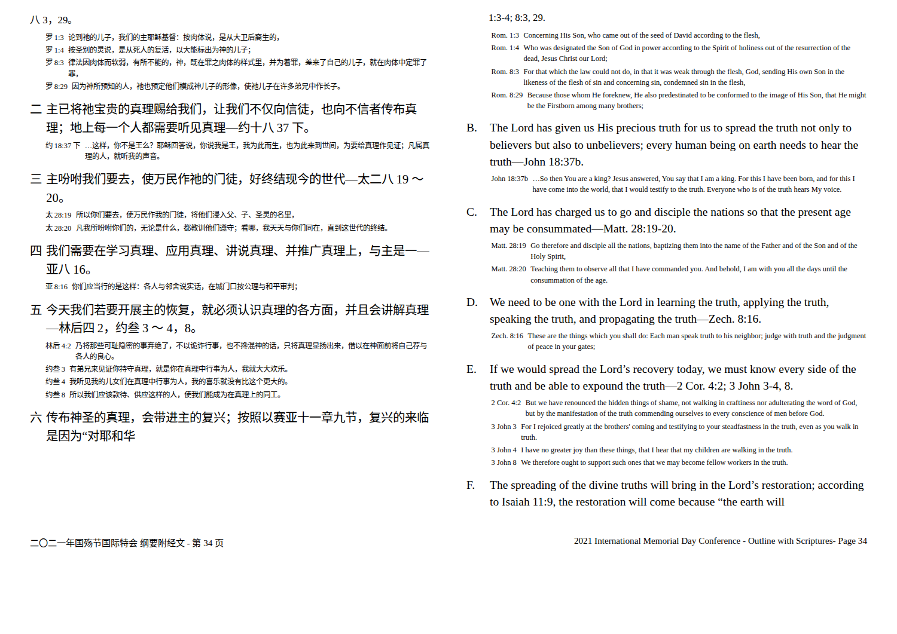八 3，29。
罗 1:3 论到祂的儿子，我们的主耶稣基督：按肉体说，是从大卫后裔生的，
罗 1:4 按圣别的灵说，是从死人的复活，以大能标出为神的儿子；
罗 8:3 律法因肉体而软弱，有所不能的，神，既在罪之肉体的样式里，并为着罪，差来了自己的儿子，就在肉体中定罪了罪，
罗 8:29 因为神所预知的人，祂也预定他们模成神儿子的形像，使祂儿子在许多弟兄中作长子。
二 主已将祂宝贵的真理赐给我们，让我们不仅向信徒，也向不信者传布真理；地上每一个人都需要听见真理—约十八 37 下。
约 18:37 下…这样，你不是王么？耶稣回答说，你说我是王，我为此而生，也为此来到世间，为要给真理作见证；凡属真理的人，就听我的声音。
三 主吩咐我们要去，使万民作祂的门徒，好终结现今的世代—太二八 19 ～ 20。
太 28:19 所以你们要去，使万民作我的门徒，将他们浸入父、子、圣灵的名里，
太 28:20 凡我所吩咐你们的，无论是什么，都教训他们遵守；看哪，我天天与你们同在，直到这世代的终结。
四 我们需要在学习真理、应用真理、讲说真理、并推广真理上，与主是一—亚八 16。
亚 8:16 你们应当行的是这样：各人与邻舍说实话，在城门口按公理与和平审判；
五 今天我们若要开展主的恢复，就必须认识真理的各方面，并且会讲解真理—林后四 2，约叁 3 ～ 4，8。
林后 4:2 乃将那些可耻隐密的事弃绝了，不以诡诈行事，也不搀混神的话，只将真理显扬出来，借以在神面前将自己荐与各人的良心。
约叁 3 有弟兄来见证你持守真理，就是你在真理中行事为人，我就大大欢乐。
约叁 4 我听见我的儿女们在真理中行事为人，我的喜乐就没有比这个更大的。
约叁 8 所以我们应该款待、供应这样的人，使我们能成为在真理上的同工。
六 传布神圣的真理，会带进主的复兴；按照以赛亚十一章九节，复兴的来临是因为“对耶和华
1:3-4; 8:3, 29.
Rom. 1:3 Concerning His Son, who came out of the seed of David according to the flesh,
Rom. 1:4 Who was designated the Son of God in power according to the Spirit of holiness out of the resurrection of the dead, Jesus Christ our Lord;
Rom. 8:3 For that which the law could not do, in that it was weak through the flesh, God, sending His own Son in the likeness of the flesh of sin and concerning sin, condemned sin in the flesh,
Rom. 8:29 Because those whom He foreknew, He also predestinated to be conformed to the image of His Son, that He might be the Firstborn among many brothers;
B. The Lord has given us His precious truth for us to spread the truth not only to believers but also to unbelievers; every human being on earth needs to hear the truth—John 18:37b.
John 18:37b…So then You are a king? Jesus answered, You say that I am a king. For this I have been born, and for this I have come into the world, that I would testify to the truth. Everyone who is of the truth hears My voice.
C. The Lord has charged us to go and disciple the nations so that the present age may be consummated—Matt. 28:19-20.
Matt. 28:19 Go therefore and disciple all the nations, baptizing them into the name of the Father and of the Son and of the Holy Spirit,
Matt. 28:20 Teaching them to observe all that I have commanded you. And behold, I am with you all the days until the consummation of the age.
D. We need to be one with the Lord in learning the truth, applying the truth, speaking the truth, and propagating the truth—Zech. 8:16.
Zech. 8:16 These are the things which you shall do: Each man speak truth to his neighbor; judge with truth and the judgment of peace in your gates;
E. If we would spread the Lord’s recovery today, we must know every side of the truth and be able to expound the truth—2 Cor. 4:2; 3 John 3-4, 8.
2 Cor. 4:2 But we have renounced the hidden things of shame, not walking in craftiness nor adulterating the word of God, but by the manifestation of the truth commending ourselves to every conscience of men before God.
3 John 3 For I rejoiced greatly at the brothers' coming and testifying to your steadfastness in the truth, even as you walk in truth.
3 John 4 I have no greater joy than these things, that I hear that my children are walking in the truth.
3 John 8 We therefore ought to support such ones that we may become fellow workers in the truth.
F. The spreading of the divine truths will bring in the Lord’s restoration; according to Isaiah 11:9, the restoration will come because “the earth will
二〇二一年国殇节国际特会 纲要附经文 - 第 34 页
2021 International Memorial Day Conference - Outline with Scriptures- Page 34